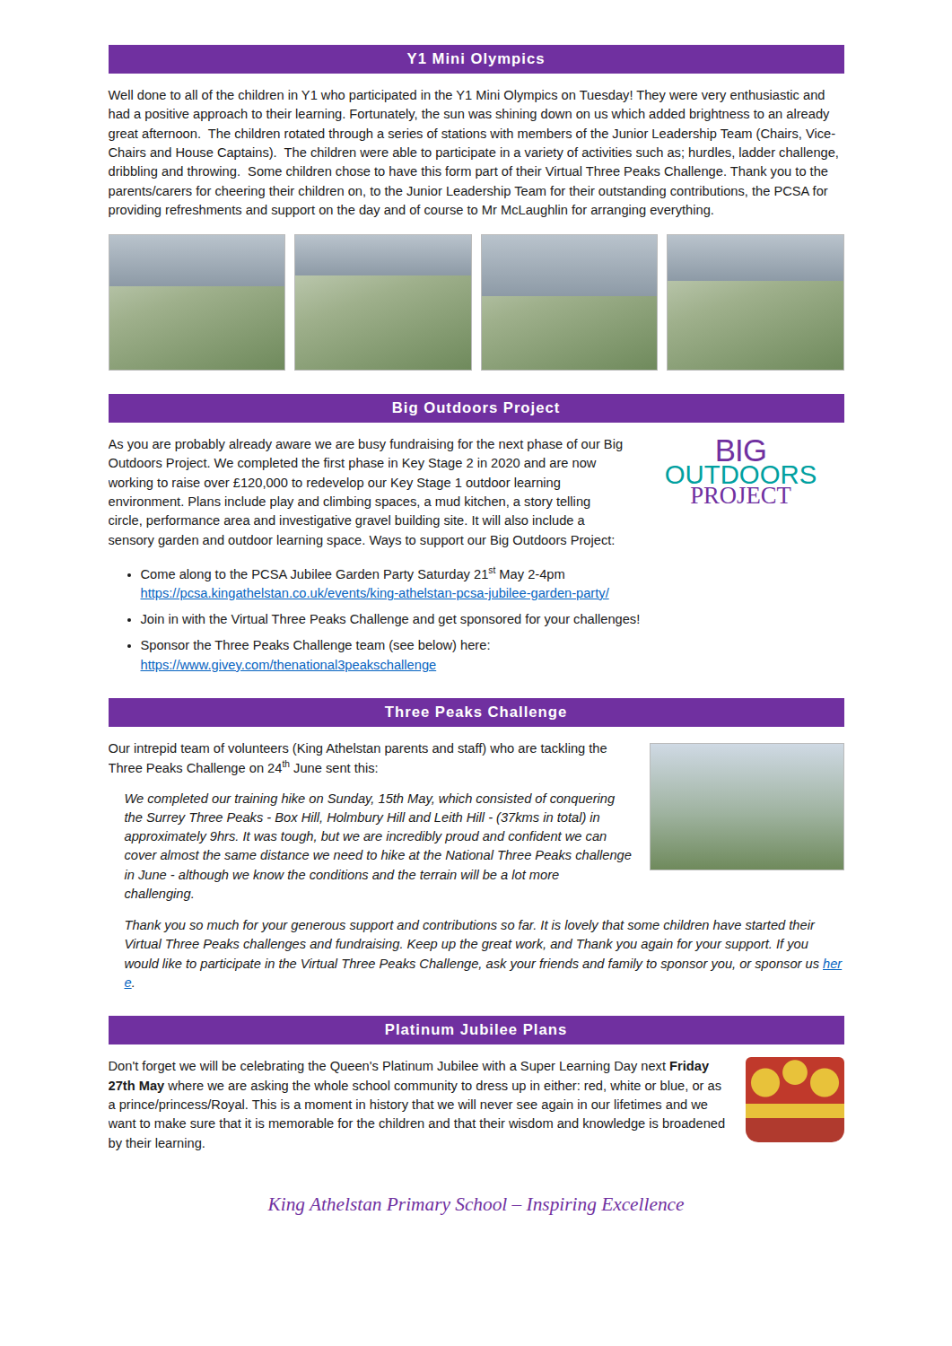Y1 Mini Olympics
Well done to all of the children in Y1 who participated in the Y1 Mini Olympics on Tuesday! They were very enthusiastic and had a positive approach to their learning. Fortunately, the sun was shining down on us which added brightness to an already great afternoon. The children rotated through a series of stations with members of the Junior Leadership Team (Chairs, Vice-Chairs and House Captains). The children were able to participate in a variety of activities such as; hurdles, ladder challenge, dribbling and throwing. Some children chose to have this form part of their Virtual Three Peaks Challenge. Thank you to the parents/carers for cheering their children on, to the Junior Leadership Team for their outstanding contributions, the PCSA for providing refreshments and support on the day and of course to Mr McLaughlin for arranging everything.
Big Outdoors Project
BIG OUTDOORS PROJECT
As you are probably already aware we are busy fundraising for the next phase of our Big Outdoors Project. We completed the first phase in Key Stage 2 in 2020 and are now working to raise over £120,000 to redevelop our Key Stage 1 outdoor learning environment. Plans include play and climbing spaces, a mud kitchen, a story telling circle, performance area and investigative gravel building site. It will also include a sensory garden and outdoor learning space. Ways to support our Big Outdoors Project:
Come along to the PCSA Jubilee Garden Party Saturday 21st May 2-4pm
https://pcsa.kingathelstan.co.uk/events/king-athelstan-pcsa-jubilee-garden-party/
Join in with the Virtual Three Peaks Challenge and get sponsored for your challenges!
Sponsor the Three Peaks Challenge team (see below) here:
https://www.givey.com/thenational3peakschallenge
Three Peaks Challenge
Our intrepid team of volunteers (King Athelstan parents and staff) who are tackling the Three Peaks Challenge on 24th June sent this:
We completed our training hike on Sunday, 15th May, which consisted of conquering the Surrey Three Peaks - Box Hill, Holmbury Hill and Leith Hill - (37kms in total) in approximately 9hrs. It was tough, but we are incredibly proud and confident we can cover almost the same distance we need to hike at the National Three Peaks challenge in June - although we know the conditions and the terrain will be a lot more challenging.
Thank you so much for your generous support and contributions so far. It is lovely that some children have started their Virtual Three Peaks challenges and fundraising. Keep up the great work, and Thank you again for your support. If you would like to participate in the Virtual Three Peaks Challenge, ask your friends and family to sponsor you, or sponsor us here.
Platinum Jubilee Plans
Don't forget we will be celebrating the Queen's Platinum Jubilee with a Super Learning Day next Friday 27th May where we are asking the whole school community to dress up in either: red, white or blue, or as a prince/princess/Royal. This is a moment in history that we will never see again in our lifetimes and we want to make sure that it is memorable for the children and that their wisdom and knowledge is broadened by their learning.
King Athelstan Primary School – Inspiring Excellence